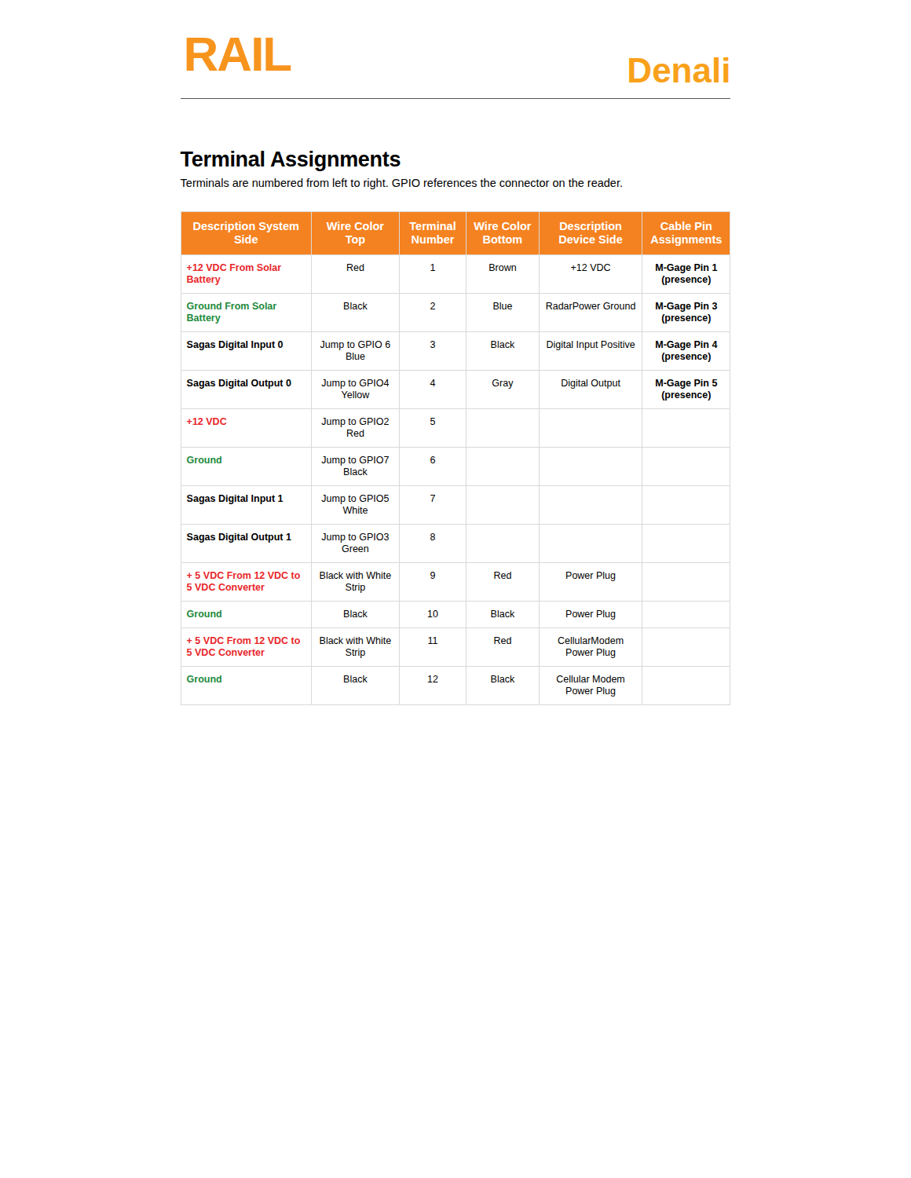RAIL
Denali
Terminal Assignments
Terminals are numbered from left to right. GPIO references the connector on the reader.
| Description System Side | Wire Color Top | Terminal Number | Wire Color Bottom | Description Device Side | Cable Pin Assignments |
| --- | --- | --- | --- | --- | --- |
| +12 VDC From Solar Battery | Red | 1 | Brown | +12 VDC | M-Gage Pin 1 (presence) |
| Ground From Solar Battery | Black | 2 | Blue | RadarPower Ground | M-Gage Pin 3 (presence) |
| Sagas Digital Input 0 | Jump to GPIO 6 Blue | 3 | Black | Digital Input Positive | M-Gage Pin 4 (presence) |
| Sagas Digital Output 0 | Jump to GPIO4 Yellow | 4 | Gray | Digital Output | M-Gage Pin 5 (presence) |
| +12 VDC | Jump to GPIO2 Red | 5 | | | |
| Ground | Jump to GPIO7 Black | 6 | | | |
| Sagas Digital Input 1 | Jump to GPIO5 White | 7 | | | |
| Sagas Digital Output 1 | Jump to GPIO3 Green | 8 | | | |
| + 5 VDC From 12 VDC to 5 VDC Converter | Black with White Strip | 9 | Red | Power Plug | |
| Ground | Black | 10 | Black | Power Plug | |
| + 5 VDC From 12 VDC to 5 VDC Converter | Black with White Strip | 11 | Red | CellularModem Power Plug | |
| Ground | Black | 12 | Black | Cellular Modem Power Plug | |